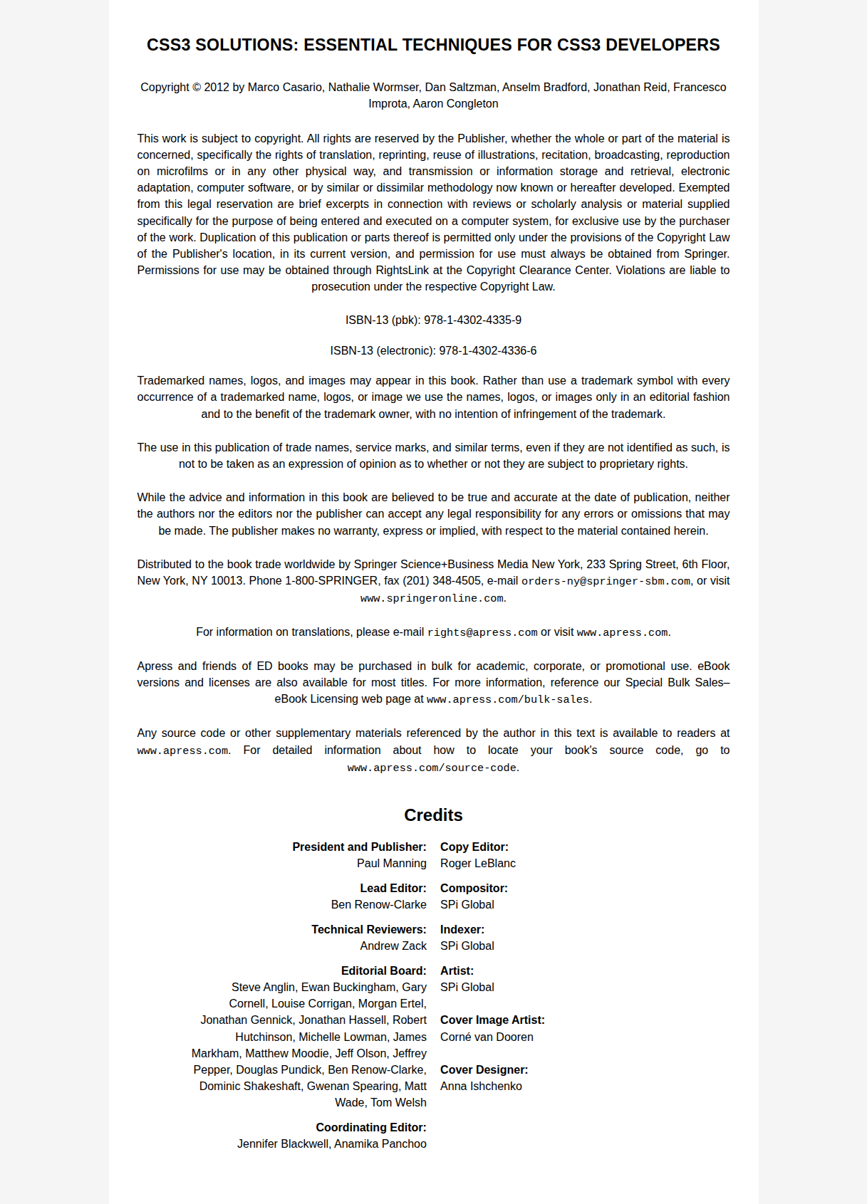CSS3 SOLUTIONS: ESSENTIAL TECHNIQUES FOR CSS3 DEVELOPERS
Copyright © 2012 by Marco Casario, Nathalie Wormser, Dan Saltzman, Anselm Bradford, Jonathan Reid, Francesco Improta, Aaron Congleton
This work is subject to copyright. All rights are reserved by the Publisher, whether the whole or part of the material is concerned, specifically the rights of translation, reprinting, reuse of illustrations, recitation, broadcasting, reproduction on microfilms or in any other physical way, and transmission or information storage and retrieval, electronic adaptation, computer software, or by similar or dissimilar methodology now known or hereafter developed. Exempted from this legal reservation are brief excerpts in connection with reviews or scholarly analysis or material supplied specifically for the purpose of being entered and executed on a computer system, for exclusive use by the purchaser of the work. Duplication of this publication or parts thereof is permitted only under the provisions of the Copyright Law of the Publisher's location, in its current version, and permission for use must always be obtained from Springer. Permissions for use may be obtained through RightsLink at the Copyright Clearance Center. Violations are liable to prosecution under the respective Copyright Law.
ISBN-13 (pbk): 978-1-4302-4335-9
ISBN-13 (electronic): 978-1-4302-4336-6
Trademarked names, logos, and images may appear in this book. Rather than use a trademark symbol with every occurrence of a trademarked name, logos, or image we use the names, logos, or images only in an editorial fashion and to the benefit of the trademark owner, with no intention of infringement of the trademark.
The use in this publication of trade names, service marks, and similar terms, even if they are not identified as such, is not to be taken as an expression of opinion as to whether or not they are subject to proprietary rights.
While the advice and information in this book are believed to be true and accurate at the date of publication, neither the authors nor the editors nor the publisher can accept any legal responsibility for any errors or omissions that may be made. The publisher makes no warranty, express or implied, with respect to the material contained herein.
Distributed to the book trade worldwide by Springer Science+Business Media New York, 233 Spring Street, 6th Floor, New York, NY 10013. Phone 1-800-SPRINGER, fax (201) 348-4505, e-mail orders-ny@springer-sbm.com, or visit www.springeronline.com.
For information on translations, please e-mail rights@apress.com or visit www.apress.com.
Apress and friends of ED books may be purchased in bulk for academic, corporate, or promotional use. eBook versions and licenses are also available for most titles. For more information, reference our Special Bulk Sales–eBook Licensing web page at www.apress.com/bulk-sales.
Any source code or other supplementary materials referenced by the author in this text is available to readers at www.apress.com. For detailed information about how to locate your book's source code, go to www.apress.com/source-code.
Credits
| President and Publisher: Paul Manning | Copy Editor: Roger LeBlanc |
| Lead Editor: Ben Renow-Clarke | Compositor: SPi Global |
| Technical Reviewers: Andrew Zack | Indexer: SPi Global |
| Editorial Board: Steve Anglin, Ewan Buckingham, Gary Cornell, Louise Corrigan, Morgan Ertel, Jonathan Gennick, Jonathan Hassell, Robert Hutchinson, Michelle Lowman, James Markham, Matthew Moodie, Jeff Olson, Jeffrey Pepper, Douglas Pundick, Ben Renow-Clarke, Dominic Shakeshaft, Gwenan Spearing, Matt Wade, Tom Welsh | Artist: SPi Global Cover Image Artist: Corné van Dooren Cover Designer: Anna Ishchenko |
| Coordinating Editor: Jennifer Blackwell, Anamika Panchoo | |